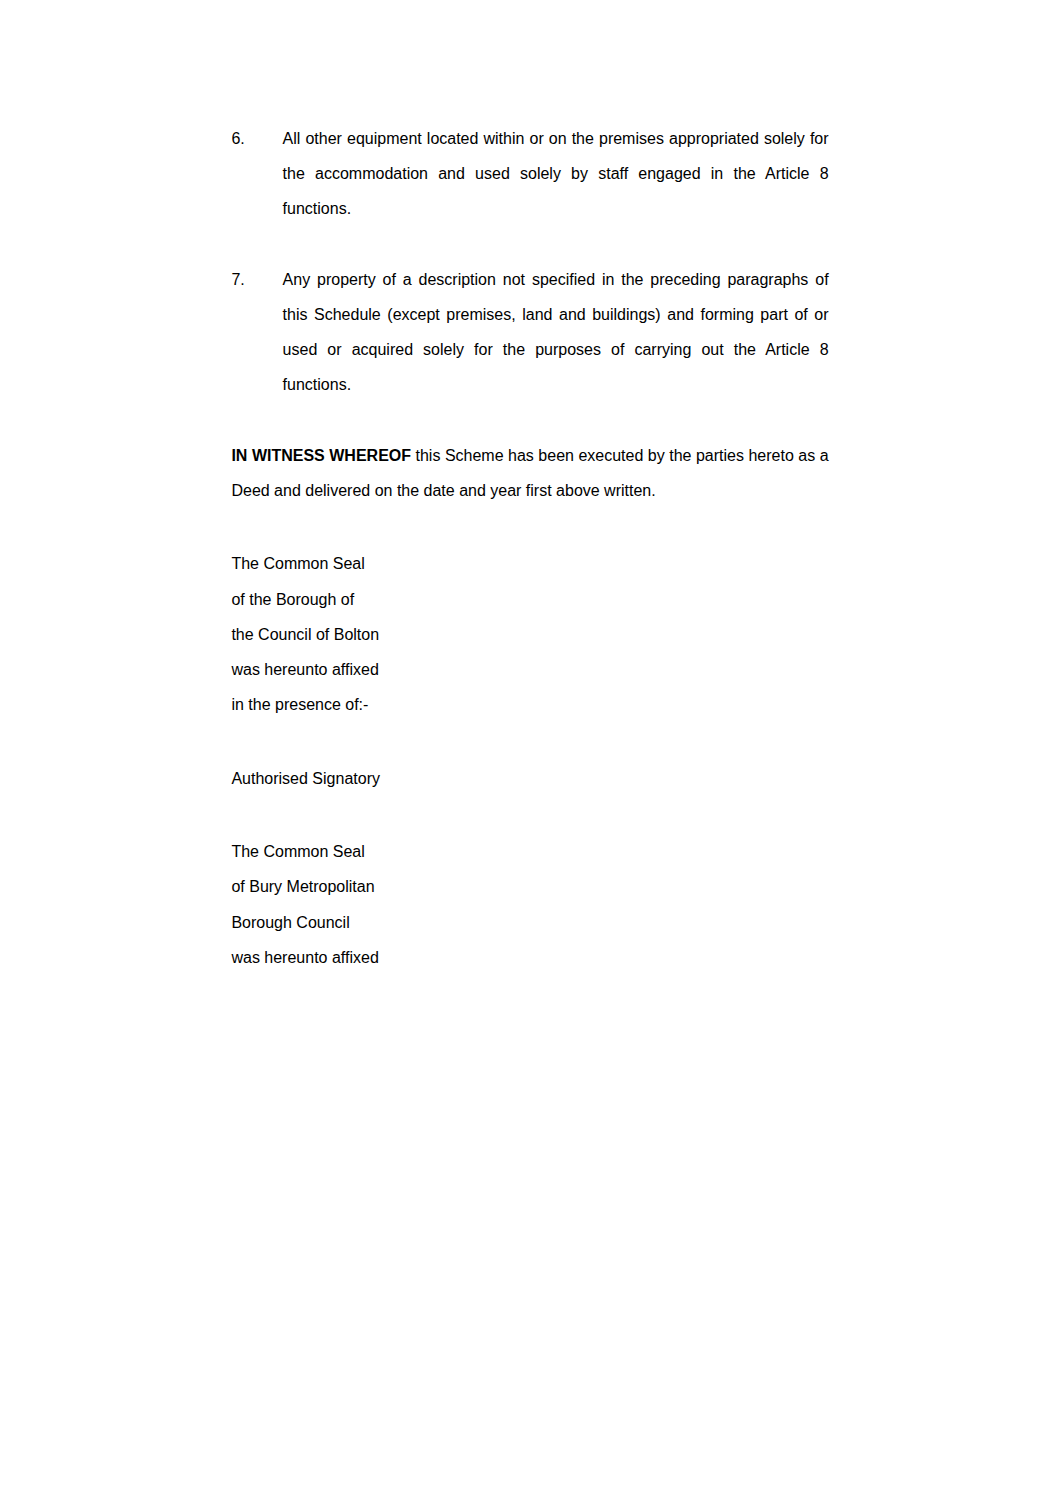6. All other equipment located within or on the premises appropriated solely for the accommodation and used solely by staff engaged in the Article 8 functions.
7. Any property of a description not specified in the preceding paragraphs of this Schedule (except premises, land and buildings) and forming part of or used or acquired solely for the purposes of carrying out the Article 8 functions.
IN WITNESS WHEREOF this Scheme has been executed by the parties hereto as a Deed and delivered on the date and year first above written.
The Common Seal
of the Borough of
the Council of Bolton
was hereunto affixed
in the presence of:-
Authorised Signatory
The Common Seal
of Bury Metropolitan
Borough Council
was hereunto affixed